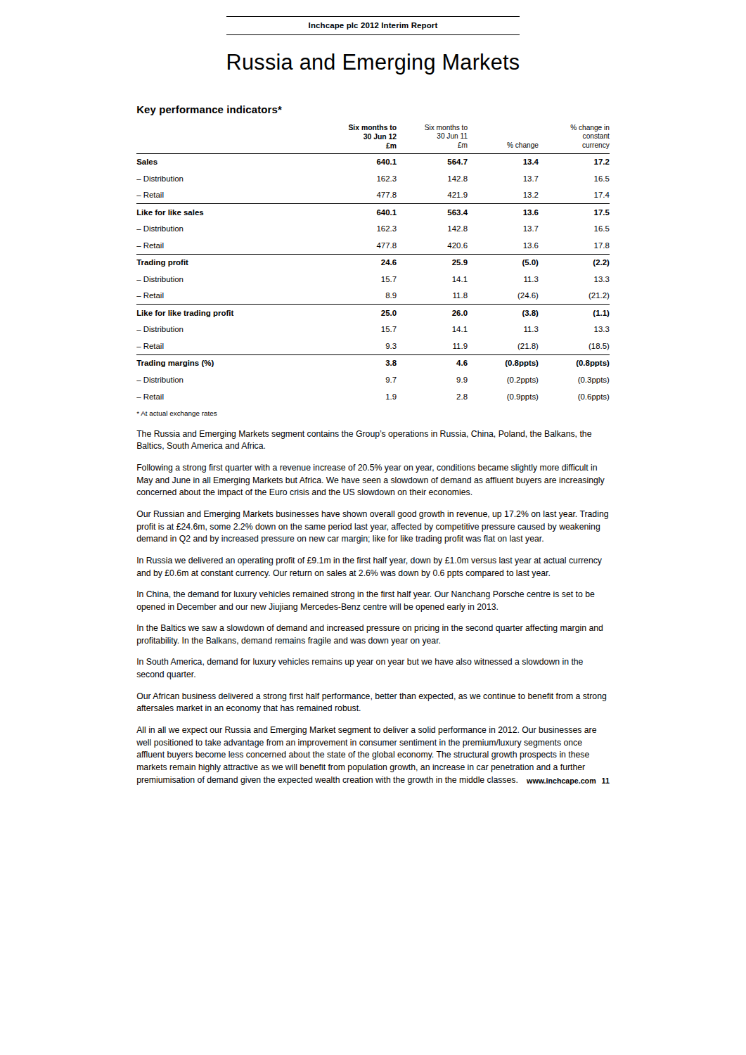Inchcape plc 2012 Interim Report
Russia and Emerging Markets
Key performance indicators*
| | Six months to 30 Jun 12 £m | Six months to 30 Jun 11 £m | % change | % change in constant currency |
| --- | --- | --- | --- | --- |
| Sales | 640.1 | 564.7 | 13.4 | 17.2 |
| – Distribution | 162.3 | 142.8 | 13.7 | 16.5 |
| – Retail | 477.8 | 421.9 | 13.2 | 17.4 |
| Like for like sales | 640.1 | 563.4 | 13.6 | 17.5 |
| – Distribution | 162.3 | 142.8 | 13.7 | 16.5 |
| – Retail | 477.8 | 420.6 | 13.6 | 17.8 |
| Trading profit | 24.6 | 25.9 | (5.0) | (2.2) |
| – Distribution | 15.7 | 14.1 | 11.3 | 13.3 |
| – Retail | 8.9 | 11.8 | (24.6) | (21.2) |
| Like for like trading profit | 25.0 | 26.0 | (3.8) | (1.1) |
| – Distribution | 15.7 | 14.1 | 11.3 | 13.3 |
| – Retail | 9.3 | 11.9 | (21.8) | (18.5) |
| Trading margins (%) | 3.8 | 4.6 | (0.8ppts) | (0.8ppts) |
| – Distribution | 9.7 | 9.9 | (0.2ppts) | (0.3ppts) |
| – Retail | 1.9 | 2.8 | (0.9ppts) | (0.6ppts) |
* At actual exchange rates
The Russia and Emerging Markets segment contains the Group’s operations in Russia, China, Poland, the Balkans, the Baltics, South America and Africa.
Following a strong first quarter with a revenue increase of 20.5% year on year, conditions became slightly more difficult in May and June in all Emerging Markets but Africa. We have seen a slowdown of demand as affluent buyers are increasingly concerned about the impact of the Euro crisis and the US slowdown on their economies.
Our Russian and Emerging Markets businesses have shown overall good growth in revenue, up 17.2% on last year. Trading profit is at £24.6m, some 2.2% down on the same period last year, affected by competitive pressure caused by weakening demand in Q2 and by increased pressure on new car margin; like for like trading profit was flat on last year.
In Russia we delivered an operating profit of £9.1m in the first half year, down by £1.0m versus last year at actual currency and by £0.6m at constant currency. Our return on sales at 2.6% was down by 0.6 ppts compared to last year.
In China, the demand for luxury vehicles remained strong in the first half year. Our Nanchang Porsche centre is set to be opened in December and our new Jiujiang Mercedes-Benz centre will be opened early in 2013.
In the Baltics we saw a slowdown of demand and increased pressure on pricing in the second quarter affecting margin and profitability. In the Balkans, demand remains fragile and was down year on year.
In South America, demand for luxury vehicles remains up year on year but we have also witnessed a slowdown in the second quarter.
Our African business delivered a strong first half performance, better than expected, as we continue to benefit from a strong aftersales market in an economy that has remained robust.
All in all we expect our Russia and Emerging Market segment to deliver a solid performance in 2012. Our businesses are well positioned to take advantage from an improvement in consumer sentiment in the premium/luxury segments once affluent buyers become less concerned about the state of the global economy. The structural growth prospects in these markets remain highly attractive as we will benefit from population growth, an increase in car penetration and a further premiumisation of demand given the expected wealth creation with the growth in the middle classes.
www.inchcape.com 11